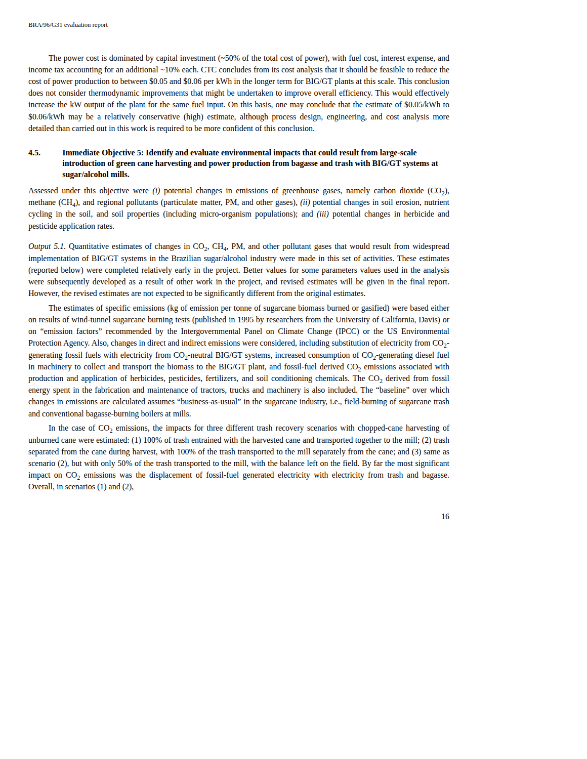BRA/96/G31 evaluation report
The power cost is dominated by capital investment (~50% of the total cost of power), with fuel cost, interest expense, and income tax accounting for an additional ~10% each. CTC concludes from its cost analysis that it should be feasible to reduce the cost of power production to between $0.05 and $0.06 per kWh in the longer term for BIG/GT plants at this scale. This conclusion does not consider thermodynamic improvements that might be undertaken to improve overall efficiency. This would effectively increase the kW output of the plant for the same fuel input. On this basis, one may conclude that the estimate of $0.05/kWh to $0.06/kWh may be a relatively conservative (high) estimate, although process design, engineering, and cost analysis more detailed than carried out in this work is required to be more confident of this conclusion.
4.5. Immediate Objective 5: Identify and evaluate environmental impacts that could result from large-scale introduction of green cane harvesting and power production from bagasse and trash with BIG/GT systems at sugar/alcohol mills.
Assessed under this objective were (i) potential changes in emissions of greenhouse gases, namely carbon dioxide (CO2), methane (CH4), and regional pollutants (particulate matter, PM, and other gases), (ii) potential changes in soil erosion, nutrient cycling in the soil, and soil properties (including micro-organism populations); and (iii) potential changes in herbicide and pesticide application rates.
Output 5.1. Quantitative estimates of changes in CO2, CH4, PM, and other pollutant gases that would result from widespread implementation of BIG/GT systems in the Brazilian sugar/alcohol industry were made in this set of activities. These estimates (reported below) were completed relatively early in the project. Better values for some parameters values used in the analysis were subsequently developed as a result of other work in the project, and revised estimates will be given in the final report. However, the revised estimates are not expected to be significantly different from the original estimates.
The estimates of specific emissions (kg of emission per tonne of sugarcane biomass burned or gasified) were based either on results of wind-tunnel sugarcane burning tests (published in 1995 by researchers from the University of California, Davis) or on “emission factors” recommended by the Intergovernmental Panel on Climate Change (IPCC) or the US Environmental Protection Agency. Also, changes in direct and indirect emissions were considered, including substitution of electricity from CO2-generating fossil fuels with electricity from CO2-neutral BIG/GT systems, increased consumption of CO2-generating diesel fuel in machinery to collect and transport the biomass to the BIG/GT plant, and fossil-fuel derived CO2 emissions associated with production and application of herbicides, pesticides, fertilizers, and soil conditioning chemicals. The CO2 derived from fossil energy spent in the fabrication and maintenance of tractors, trucks and machinery is also included. The “baseline” over which changes in emissions are calculated assumes “business-as-usual” in the sugarcane industry, i.e., field-burning of sugarcane trash and conventional bagasse-burning boilers at mills.
In the case of CO2 emissions, the impacts for three different trash recovery scenarios with chopped-cane harvesting of unburned cane were estimated: (1) 100% of trash entrained with the harvested cane and transported together to the mill; (2) trash separated from the cane during harvest, with 100% of the trash transported to the mill separately from the cane; and (3) same as scenario (2), but with only 50% of the trash transported to the mill, with the balance left on the field. By far the most significant impact on CO2 emissions was the displacement of fossil-fuel generated electricity with electricity from trash and bagasse. Overall, in scenarios (1) and (2),
16